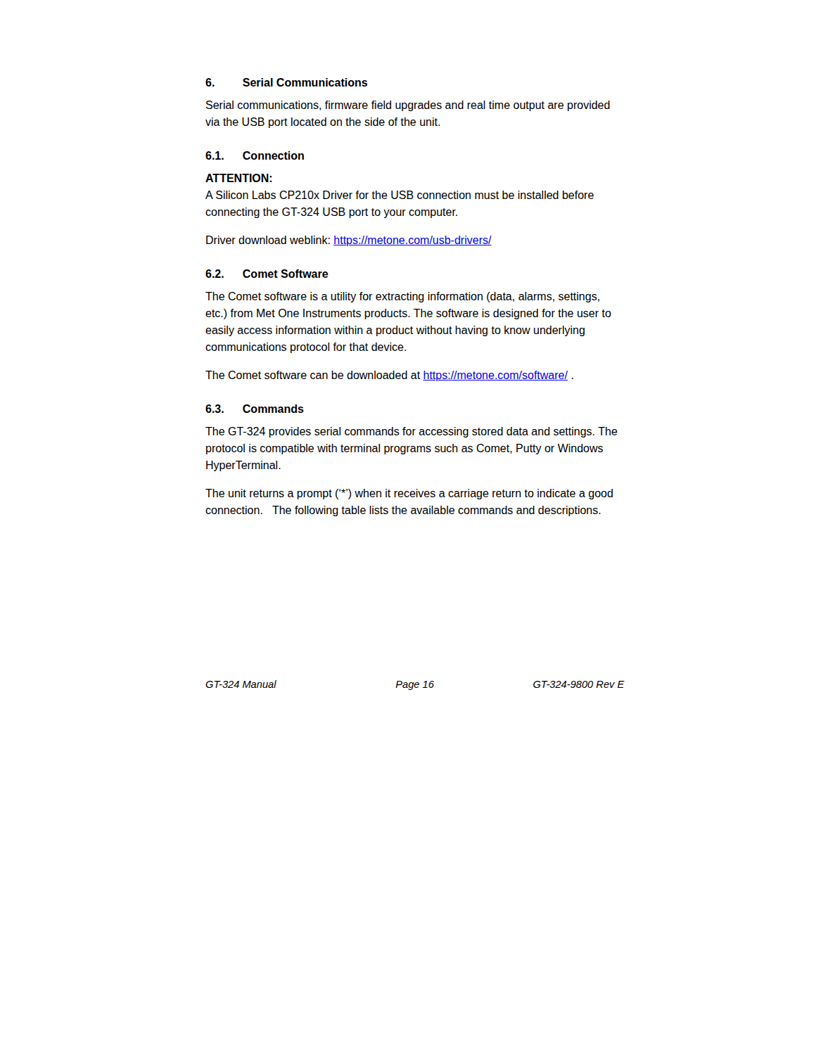6. Serial Communications
Serial communications, firmware field upgrades and real time output are provided via the USB port located on the side of the unit.
6.1. Connection
ATTENTION:
A Silicon Labs CP210x Driver for the USB connection must be installed before connecting the GT-324 USB port to your computer.
Driver download weblink: https://metone.com/usb-drivers/
6.2. Comet Software
The Comet software is a utility for extracting information (data, alarms, settings, etc.) from Met One Instruments products. The software is designed for the user to easily access information within a product without having to know underlying communications protocol for that device.
The Comet software can be downloaded at https://metone.com/software/ .
6.3. Commands
The GT-324 provides serial commands for accessing stored data and settings. The protocol is compatible with terminal programs such as Comet, Putty or Windows HyperTerminal.
The unit returns a prompt (‘*’) when it receives a carriage return to indicate a good connection. The following table lists the available commands and descriptions.
GT-324 Manual
Page 16
GT-324-9800 Rev E